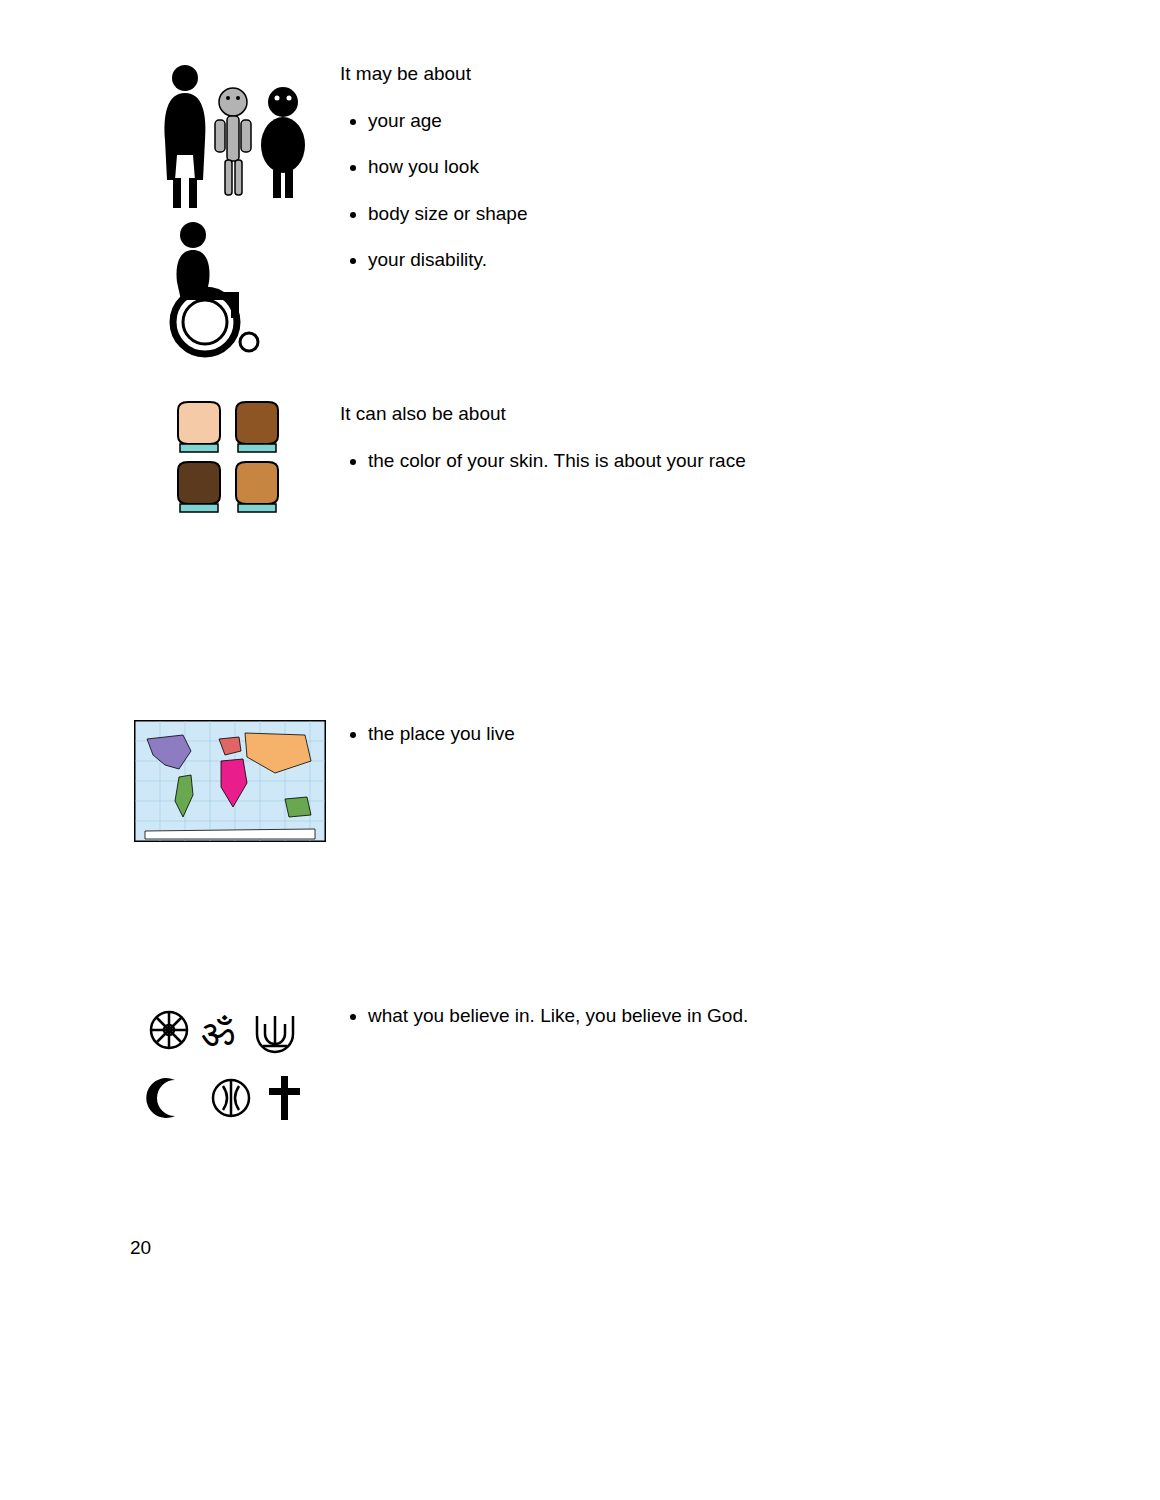It may be about
your age
how you look
body size or shape
your disability.
It can also be about
the color of your skin. This is about your race
the place you live
ॐ
what you believe in. Like, you believe in God.
20